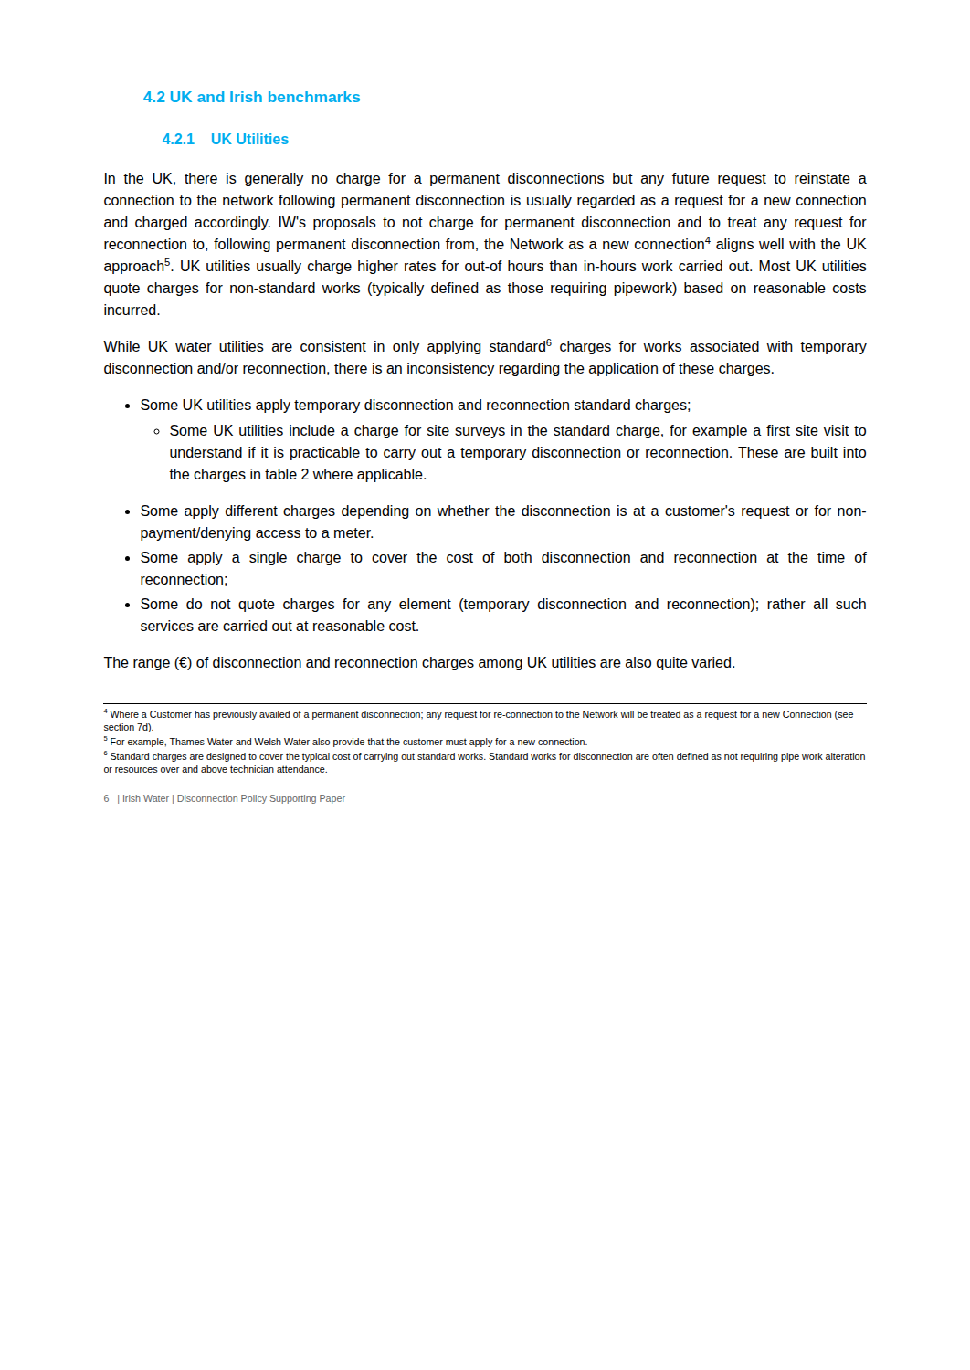4.2 UK and Irish benchmarks
4.2.1 UK Utilities
In the UK, there is generally no charge for a permanent disconnections but any future request to reinstate a connection to the network following permanent disconnection is usually regarded as a request for a new connection and charged accordingly. IW's proposals to not charge for permanent disconnection and to treat any request for reconnection to, following permanent disconnection from, the Network as a new connection4 aligns well with the UK approach5. UK utilities usually charge higher rates for out-of hours than in-hours work carried out. Most UK utilities quote charges for non-standard works (typically defined as those requiring pipework) based on reasonable costs incurred.
While UK water utilities are consistent in only applying standard6 charges for works associated with temporary disconnection and/or reconnection, there is an inconsistency regarding the application of these charges.
Some UK utilities apply temporary disconnection and reconnection standard charges;
Some UK utilities include a charge for site surveys in the standard charge, for example a first site visit to understand if it is practicable to carry out a temporary disconnection or reconnection. These are built into the charges in table 2 where applicable.
Some apply different charges depending on whether the disconnection is at a customer's request or for non-payment/denying access to a meter.
Some apply a single charge to cover the cost of both disconnection and reconnection at the time of reconnection;
Some do not quote charges for any element (temporary disconnection and reconnection); rather all such services are carried out at reasonable cost.
The range (€) of disconnection and reconnection charges among UK utilities are also quite varied.
4 Where a Customer has previously availed of a permanent disconnection; any request for re-connection to the Network will be treated as a request for a new Connection (see section 7d).
5 For example, Thames Water and Welsh Water also provide that the customer must apply for a new connection.
6 Standard charges are designed to cover the typical cost of carrying out standard works. Standard works for disconnection are often defined as not requiring pipe work alteration or resources over and above technician attendance.
6 | Irish Water | Disconnection Policy Supporting Paper